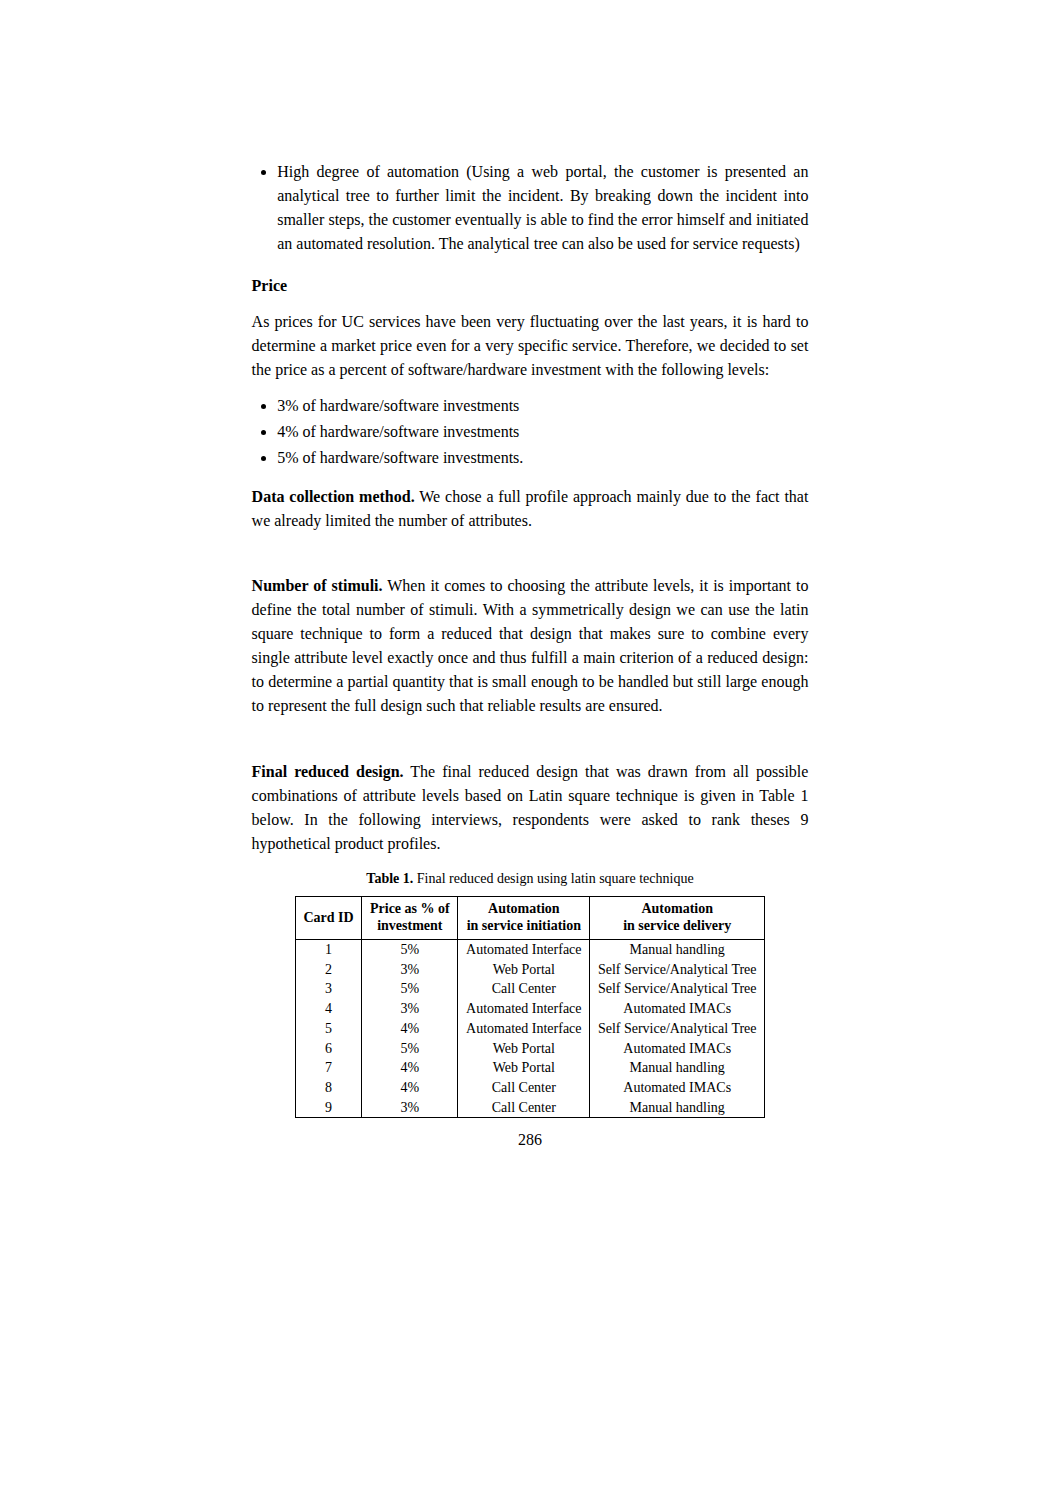High degree of automation (Using a web portal, the customer is presented an analytical tree to further limit the incident. By breaking down the incident into smaller steps, the customer eventually is able to find the error himself and initiated an automated resolution. The analytical tree can also be used for service requests)
Price
As prices for UC services have been very fluctuating over the last years, it is hard to determine a market price even for a very specific service. Therefore, we decided to set the price as a percent of software/hardware investment with the following levels:
3% of hardware/software investments
4% of hardware/software investments
5% of hardware/software investments.
Data collection method. We chose a full profile approach mainly due to the fact that we already limited the number of attributes.
Number of stimuli. When it comes to choosing the attribute levels, it is important to define the total number of stimuli. With a symmetrically design we can use the latin square technique to form a reduced that design that makes sure to combine every single attribute level exactly once and thus fulfill a main criterion of a reduced design: to determine a partial quantity that is small enough to be handled but still large enough to represent the full design such that reliable results are ensured.
Final reduced design. The final reduced design that was drawn from all possible combinations of attribute levels based on Latin square technique is given in Table 1 below. In the following interviews, respondents were asked to rank theses 9 hypothetical product profiles.
Table 1. Final reduced design using latin square technique
| Card ID | Price as % of investment | Automation in service initiation | Automation in service delivery |
| --- | --- | --- | --- |
| 1 | 5% | Automated Interface | Manual handling |
| 2 | 3% | Web Portal | Self Service/Analytical Tree |
| 3 | 5% | Call Center | Self Service/Analytical Tree |
| 4 | 3% | Automated Interface | Automated IMACs |
| 5 | 4% | Automated Interface | Self Service/Analytical Tree |
| 6 | 5% | Web Portal | Automated IMACs |
| 7 | 4% | Web Portal | Manual handling |
| 8 | 4% | Call Center | Automated IMACs |
| 9 | 3% | Call Center | Manual handling |
286